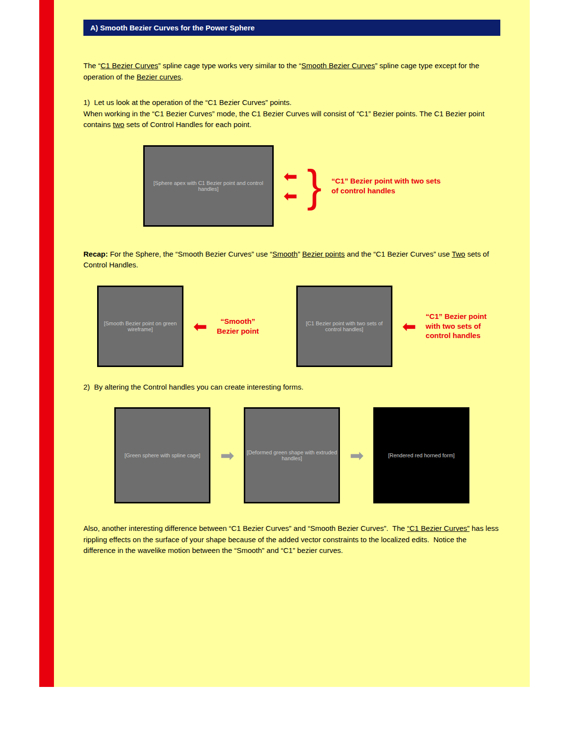A) Smooth Bezier Curves for the Power Sphere
The “C1 Bezier Curves” spline cage type works very similar to the “Smooth Bezier Curves” spline cage type except for the operation of the Bezier curves.
1) Let us look at the operation of the “C1 Bezier Curves” points.
When working in the “C1 Bezier Curves” mode, the C1 Bezier Curves will consist of “C1” Bezier points. The C1 Bezier point contains two sets of Control Handles for each point.
[Sphere apex with C1 Bezier point and control handles]
⬅ ⬅
}
“C1” Bezier point with two sets
of control handles
Recap: For the Sphere, the “Smooth Bezier Curves” use “Smooth” Bezier points and the “C1 Bezier Curves” use Two sets of Control Handles.
[Smooth Bezier point on green wireframe]
⬅
“Smooth”
Bezier point
[C1 Bezier point with two sets of control handles]
⬅
“C1” Bezier point
with two sets of
control handles
2) By altering the Control handles you can create interesting forms.
[Green sphere with spline cage]
➡
[Deformed green shape with extruded handles]
➡
[Rendered red horned form]
Also, another interesting difference between “C1 Bezier Curves” and “Smooth Bezier Curves”. The “C1 Bezier Curves” has less rippling effects on the surface of your shape because of the added vector constraints to the localized edits. Notice the difference in the wavelike motion between the “Smooth” and “C1” bezier curves.